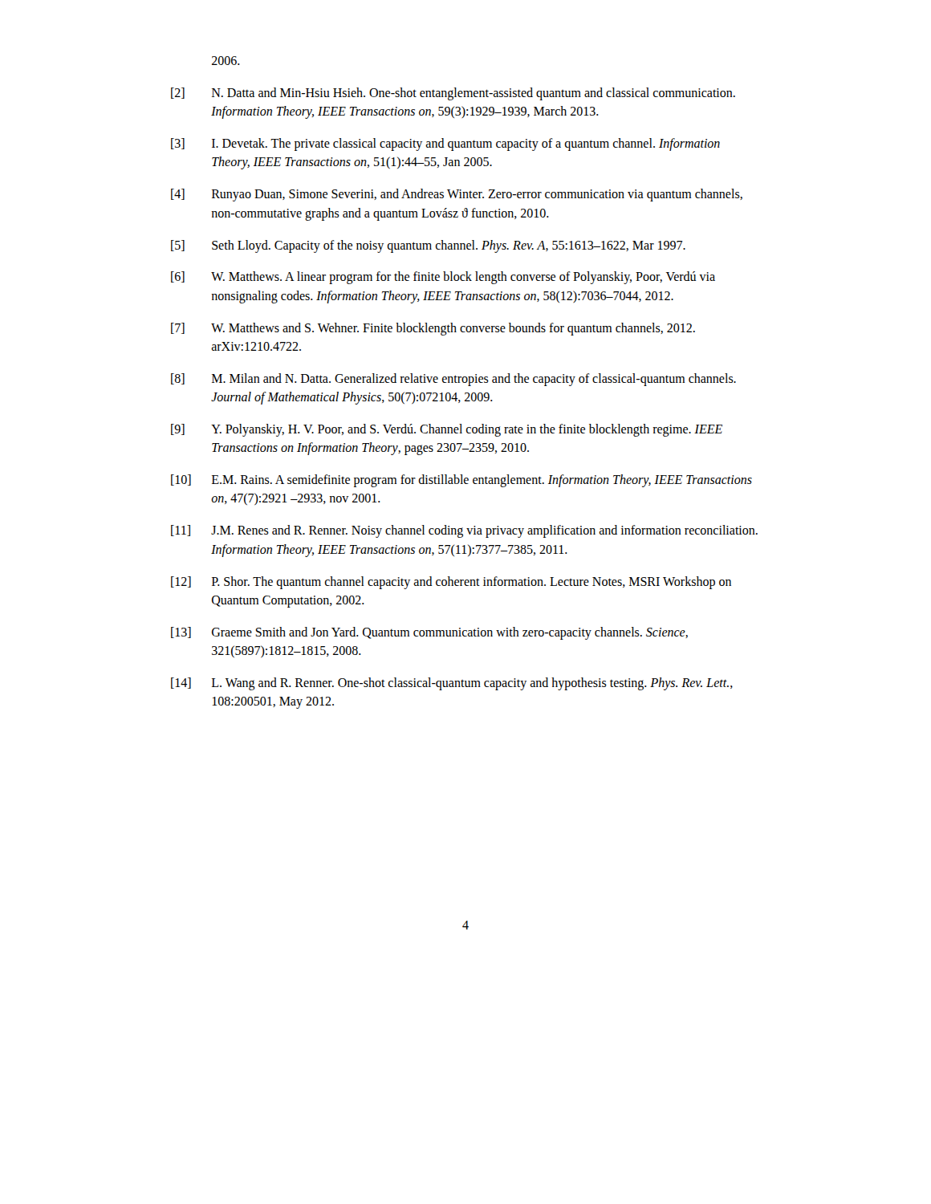2006.
[2] N. Datta and Min-Hsiu Hsieh. One-shot entanglement-assisted quantum and classical communication. Information Theory, IEEE Transactions on, 59(3):1929–1939, March 2013.
[3] I. Devetak. The private classical capacity and quantum capacity of a quantum channel. Information Theory, IEEE Transactions on, 51(1):44–55, Jan 2005.
[4] Runyao Duan, Simone Severini, and Andreas Winter. Zero-error communication via quantum channels, non-commutative graphs and a quantum Lovász ϑ function, 2010.
[5] Seth Lloyd. Capacity of the noisy quantum channel. Phys. Rev. A, 55:1613–1622, Mar 1997.
[6] W. Matthews. A linear program for the finite block length converse of Polyanskiy, Poor, Verdú via nonsignaling codes. Information Theory, IEEE Transactions on, 58(12):7036–7044, 2012.
[7] W. Matthews and S. Wehner. Finite blocklength converse bounds for quantum channels, 2012. arXiv:1210.4722.
[8] M. Milan and N. Datta. Generalized relative entropies and the capacity of classical-quantum channels. Journal of Mathematical Physics, 50(7):072104, 2009.
[9] Y. Polyanskiy, H. V. Poor, and S. Verdú. Channel coding rate in the finite blocklength regime. IEEE Transactions on Information Theory, pages 2307–2359, 2010.
[10] E.M. Rains. A semidefinite program for distillable entanglement. Information Theory, IEEE Transactions on, 47(7):2921 –2933, nov 2001.
[11] J.M. Renes and R. Renner. Noisy channel coding via privacy amplification and information reconciliation. Information Theory, IEEE Transactions on, 57(11):7377–7385, 2011.
[12] P. Shor. The quantum channel capacity and coherent information. Lecture Notes, MSRI Workshop on Quantum Computation, 2002.
[13] Graeme Smith and Jon Yard. Quantum communication with zero-capacity channels. Science, 321(5897):1812–1815, 2008.
[14] L. Wang and R. Renner. One-shot classical-quantum capacity and hypothesis testing. Phys. Rev. Lett., 108:200501, May 2012.
4